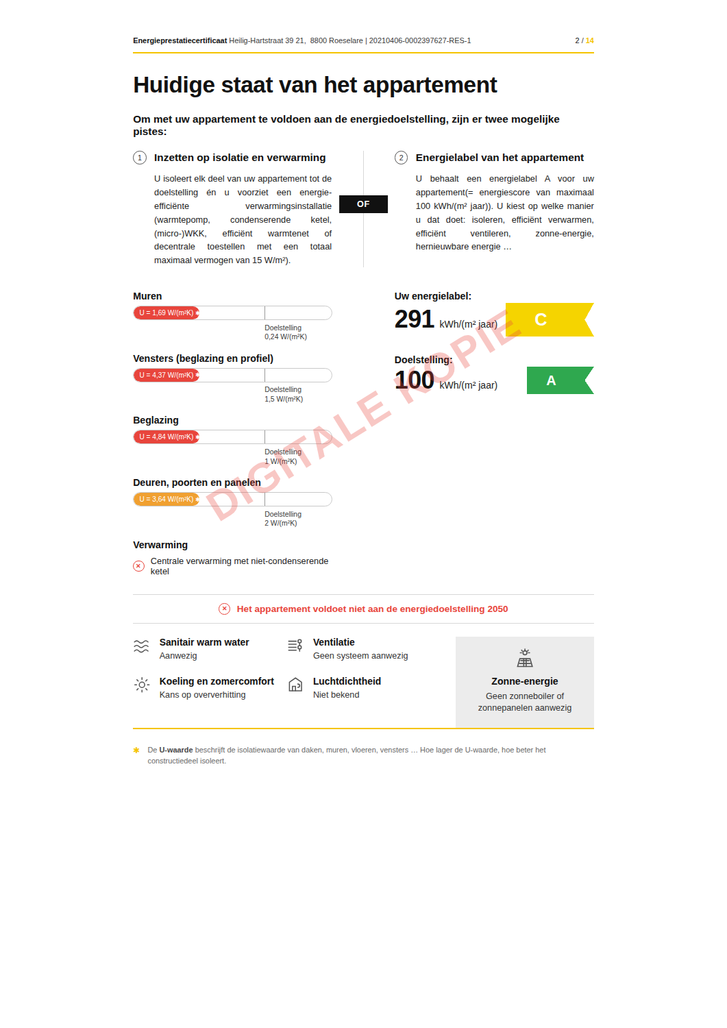Energieprestatiecertificaat Heilig-Hartstraat 39 21, 8800 Roeselare | 20210406-0002397627-RES-1
2 / 14
Huidige staat van het appartement
Om met uw appartement te voldoen aan de energiedoelstelling, zijn er twee mogelijke pistes:
OF
1
Inzetten op isolatie en verwarming
U isoleert elk deel van uw appartement tot de doelstelling én u voorziet een energie-efficiënte verwarmingsinstallatie (warmtepomp, condenserende ketel, (micro-)WKK, efficiënt warmtenet of decentrale toestellen met een totaal maximaal vermogen van 15 W/m²).
2
Energielabel van het appartement
U behaalt een energielabel A voor uw appartement(= energiescore van maximaal 100 kWh/(m² jaar)). U kiest op welke manier u dat doet: isoleren, efficiënt verwarmen, efficiënt ventileren, zonne-energie, hernieuwbare energie …
Muren
U = 1,69 W/(m²K)✱
Doelstelling0,24 W/(m²K)
Vensters (beglazing en profiel)
U = 4,37 W/(m²K)✱
Doelstelling1,5 W/(m²K)
Beglazing
U = 4,84 W/(m²K)✱
Doelstelling1 W/(m²K)
Deuren, poorten en panelen
U = 3,64 W/(m²K)✱
Doelstelling2 W/(m²K)
Verwarming
✕
Centrale verwarming met niet-condenserende ketel
Uw energielabel:
291 kWh/(m² jaar)
C
Doelstelling:
100 kWh/(m² jaar)
A
✕
Het appartement voldoet niet aan de energiedoelstelling 2050
Sanitair warm water
Aanwezig
Koeling en zomercomfort
Kans op oververhitting
Ventilatie
Geen systeem aanwezig
Luchtdichtheid
Niet bekend
Zonne-energie
Geen zonneboiler of zonnepanelen aanwezig
✱
De U-waarde beschrijft de isolatiewaarde van daken, muren, vloeren, vensters … Hoe lager de U-waarde, hoe beter het constructiedeel isoleert.
DIGITALE KOPIE